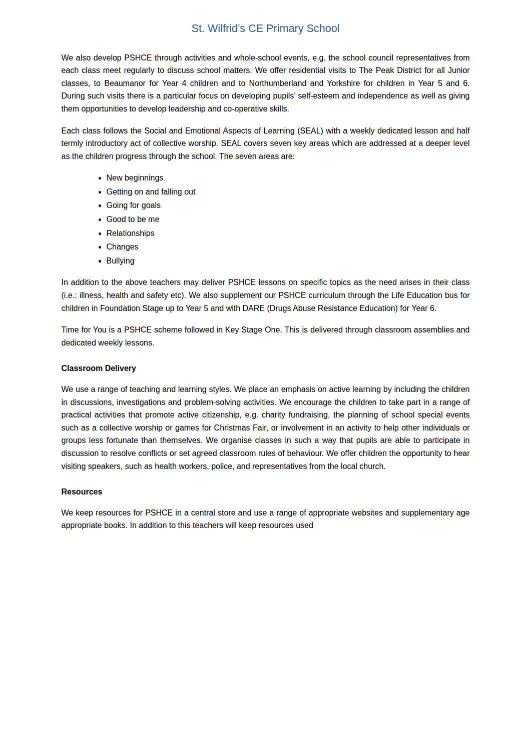St. Wilfrid’s CE Primary School
We also develop PSHCE through activities and whole-school events, e.g. the school council representatives from each class meet regularly to discuss school matters. We offer residential visits to The Peak District for all Junior classes, to Beaumanor for Year 4 children and to Northumberland and Yorkshire for children in Year 5 and 6. During such visits there is a particular focus on developing pupils’ self-esteem and independence as well as giving them opportunities to develop leadership and co-operative skills.
Each class follows the Social and Emotional Aspects of Learning (SEAL) with a weekly dedicated lesson and half termly introductory act of collective worship. SEAL covers seven key areas which are addressed at a deeper level as the children progress through the school. The seven areas are:
New beginnings
Getting on and falling out
Going for goals
Good to be me
Relationships
Changes
Bullying
In addition to the above teachers may deliver PSHCE lessons on specific topics as the need arises in their class (i.e.: illness, health and safety etc). We also supplement our PSHCE curriculum through the Life Education bus for children in Foundation Stage up to Year 5 and with DARE (Drugs Abuse Resistance Education) for Year 6.
Time for You is a PSHCE scheme followed in Key Stage One. This is delivered through classroom assemblies and dedicated weekly lessons.
Classroom Delivery
We use a range of teaching and learning styles. We place an emphasis on active learning by including the children in discussions, investigations and problem-solving activities. We encourage the children to take part in a range of practical activities that promote active citizenship, e.g. charity fundraising, the planning of school special events such as a collective worship or games for Christmas Fair, or involvement in an activity to help other individuals or groups less fortunate than themselves. We organise classes in such a way that pupils are able to participate in discussion to resolve conflicts or set agreed classroom rules of behaviour. We offer children the opportunity to hear visiting speakers, such as health workers, police, and representatives from the local church.
Resources
We keep resources for PSHCE in a central store and use a range of appropriate websites and supplementary age appropriate books. In addition to this teachers will keep resources used